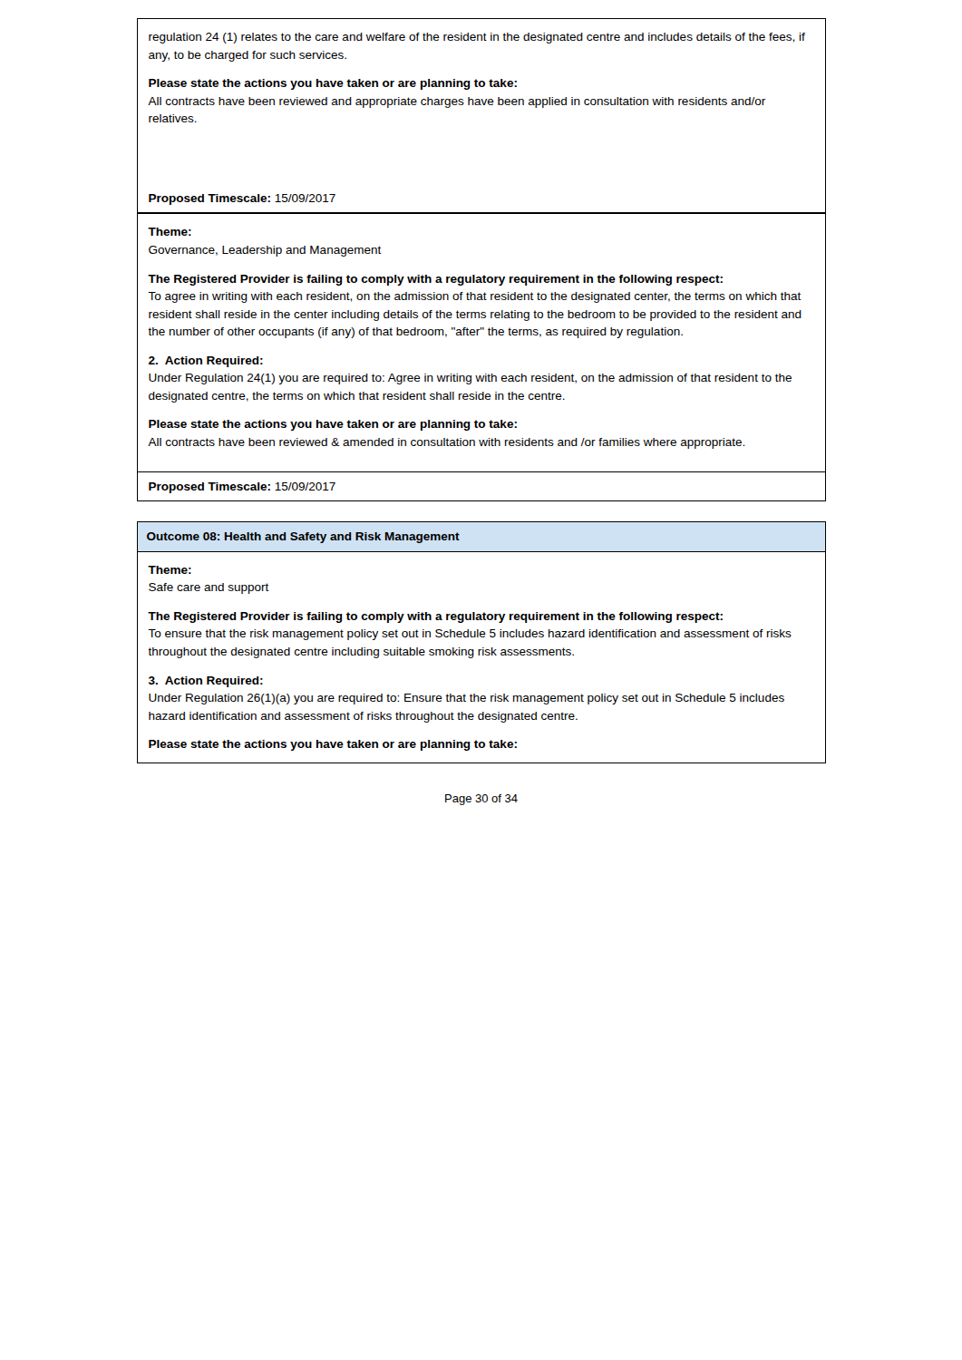regulation 24 (1) relates to the care and welfare of the resident in the designated centre and includes details of the fees, if any, to be charged for such services.
Please state the actions you have taken or are planning to take:
All contracts have been reviewed and appropriate charges have been applied in consultation with residents and/or relatives.
Proposed Timescale: 15/09/2017
Theme:
Governance, Leadership and Management
The Registered Provider is failing to comply with a regulatory requirement in the following respect:
To agree in writing with each resident, on the admission of that resident to the designated center, the terms on which that resident shall reside in the center including details of the terms relating to the bedroom to be provided to the resident and the number of other occupants (if any) of that bedroom, "after" the terms, as required by regulation.
2. Action Required:
Under Regulation 24(1) you are required to: Agree in writing with each resident, on the admission of that resident to the designated centre, the terms on which that resident shall reside in the centre.
Please state the actions you have taken or are planning to take:
All contracts have been reviewed & amended in consultation with residents and /or families where appropriate.
Proposed Timescale: 15/09/2017
Outcome 08: Health and Safety and Risk Management
Theme:
Safe care and support
The Registered Provider is failing to comply with a regulatory requirement in the following respect:
To ensure that the risk management policy set out in Schedule 5 includes hazard identification and assessment of risks throughout the designated centre including suitable smoking risk assessments.
3. Action Required:
Under Regulation 26(1)(a) you are required to: Ensure that the risk management policy set out in Schedule 5 includes hazard identification and assessment of risks throughout the designated centre.
Please state the actions you have taken or are planning to take:
Page 30 of 34